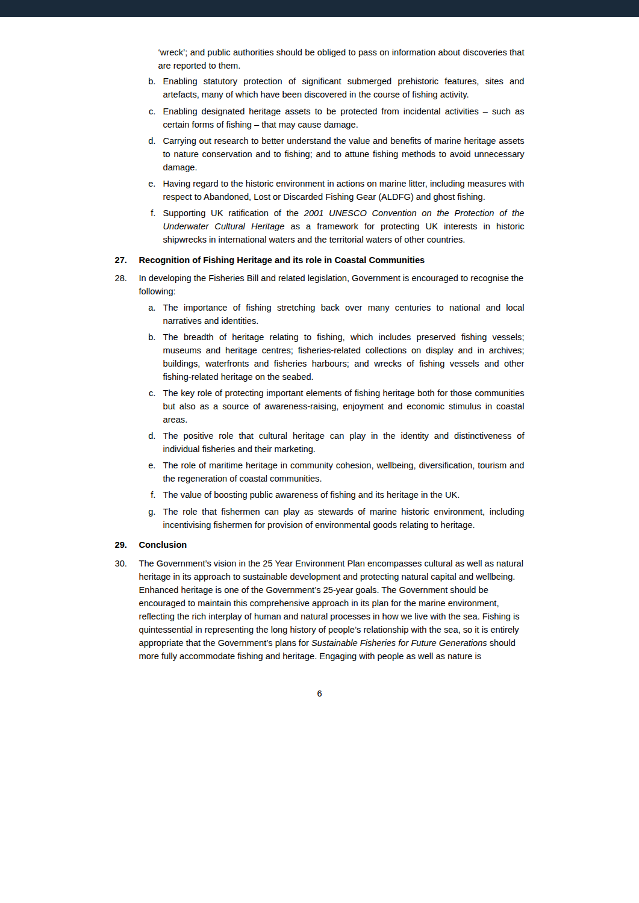‘wreck’; and public authorities should be obliged to pass on information about discoveries that are reported to them.
Enabling statutory protection of significant submerged prehistoric features, sites and artefacts, many of which have been discovered in the course of fishing activity.
Enabling designated heritage assets to be protected from incidental activities – such as certain forms of fishing – that may cause damage.
Carrying out research to better understand the value and benefits of marine heritage assets to nature conservation and to fishing; and to attune fishing methods to avoid unnecessary damage.
Having regard to the historic environment in actions on marine litter, including measures with respect to Abandoned, Lost or Discarded Fishing Gear (ALDFG) and ghost fishing.
Supporting UK ratification of the 2001 UNESCO Convention on the Protection of the Underwater Cultural Heritage as a framework for protecting UK interests in historic shipwrecks in international waters and the territorial waters of other countries.
27. Recognition of Fishing Heritage and its role in Coastal Communities
28. In developing the Fisheries Bill and related legislation, Government is encouraged to recognise the following:
The importance of fishing stretching back over many centuries to national and local narratives and identities.
The breadth of heritage relating to fishing, which includes preserved fishing vessels; museums and heritage centres; fisheries-related collections on display and in archives; buildings, waterfronts and fisheries harbours; and wrecks of fishing vessels and other fishing-related heritage on the seabed.
The key role of protecting important elements of fishing heritage both for those communities but also as a source of awareness-raising, enjoyment and economic stimulus in coastal areas.
The positive role that cultural heritage can play in the identity and distinctiveness of individual fisheries and their marketing.
The role of maritime heritage in community cohesion, wellbeing, diversification, tourism and the regeneration of coastal communities.
The value of boosting public awareness of fishing and its heritage in the UK.
The role that fishermen can play as stewards of marine historic environment, including incentivising fishermen for provision of environmental goods relating to heritage.
29. Conclusion
30. The Government’s vision in the 25 Year Environment Plan encompasses cultural as well as natural heritage in its approach to sustainable development and protecting natural capital and wellbeing. Enhanced heritage is one of the Government’s 25-year goals. The Government should be encouraged to maintain this comprehensive approach in its plan for the marine environment, reflecting the rich interplay of human and natural processes in how we live with the sea. Fishing is quintessential in representing the long history of people’s relationship with the sea, so it is entirely appropriate that the Government’s plans for Sustainable Fisheries for Future Generations should more fully accommodate fishing and heritage. Engaging with people as well as nature is
6